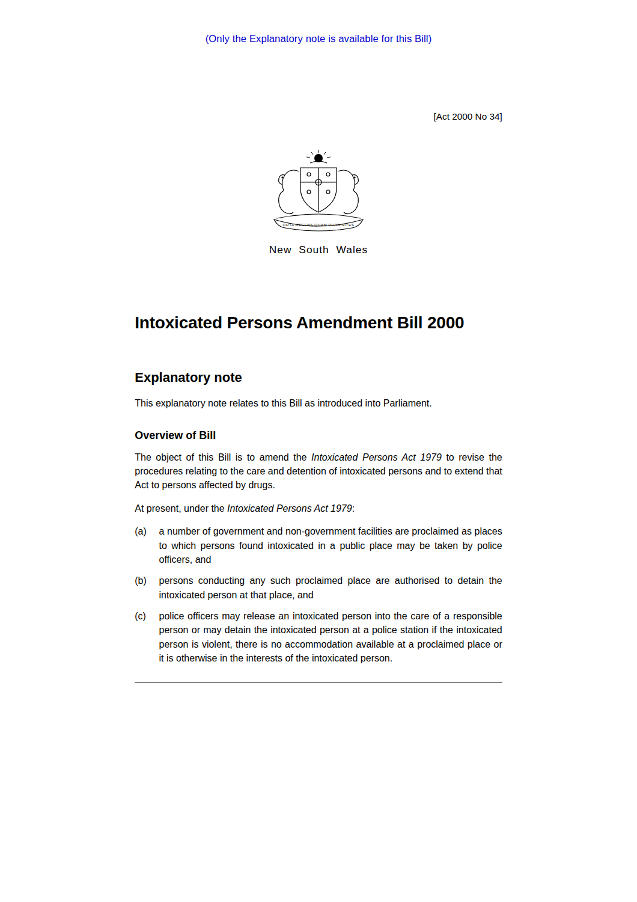(Only the Explanatory note is available for this Bill)
[Act 2000 No 34]
ORTA RECENS QUAM PURA NITES
New South Wales
Intoxicated Persons Amendment Bill 2000
Explanatory note
This explanatory note relates to this Bill as introduced into Parliament.
Overview of Bill
The object of this Bill is to amend the Intoxicated Persons Act 1979 to revise the procedures relating to the care and detention of intoxicated persons and to extend that Act to persons affected by drugs.
At present, under the Intoxicated Persons Act 1979:
(a) a number of government and non-government facilities are proclaimed as places to which persons found intoxicated in a public place may be taken by police officers, and
(b) persons conducting any such proclaimed place are authorised to detain the intoxicated person at that place, and
(c) police officers may release an intoxicated person into the care of a responsible person or may detain the intoxicated person at a police station if the intoxicated person is violent, there is no accommodation available at a proclaimed place or it is otherwise in the interests of the intoxicated person.